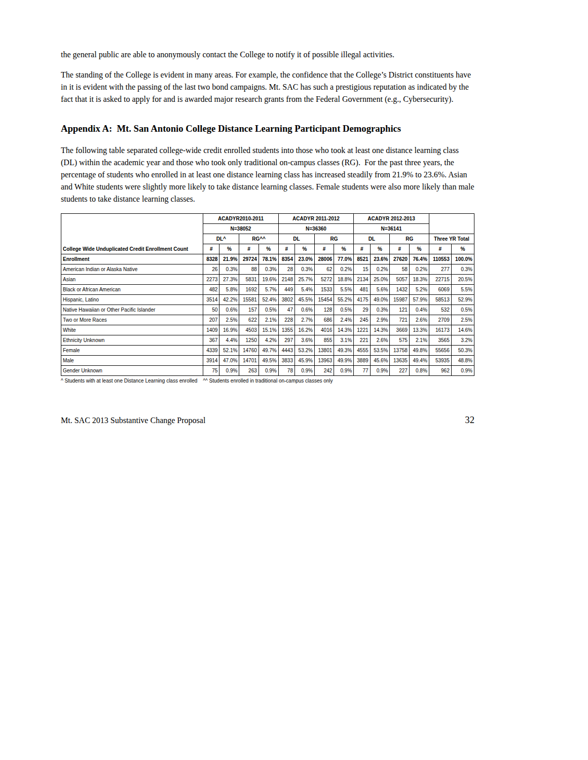the general public are able to anonymously contact the College to notify it of possible illegal activities.
The standing of the College is evident in many areas. For example, the confidence that the College’s District constituents have in it is evident with the passing of the last two bond campaigns. Mt. SAC has such a prestigious reputation as indicated by the fact that it is asked to apply for and is awarded major research grants from the Federal Government (e.g., Cybersecurity).
Appendix A: Mt. San Antonio College Distance Learning Participant Demographics
The following table separated college-wide credit enrolled students into those who took at least one distance learning class (DL) within the academic year and those who took only traditional on-campus classes (RG). For the past three years, the percentage of students who enrolled in at least one distance learning class has increased steadily from 21.9% to 23.6%. Asian and White students were slightly more likely to take distance learning classes. Female students were also more likely than male students to take distance learning classes.
| College Wide Unduplicated Credit Enrollment Count | ACADYR2010-2011 | ACADYR 2011-2012 | ACADYR 2012-2013 | |
| --- | --- | --- | --- | --- |
| N=38052 | N=36360 | N=36141 |
| DL^ | RG^^ | DL | RG | DL | RG | Three YR Total |
| # | % | # | % | # | % | # | % | # | % | # | % | # | % |
| Enrollment | 8328 | 21.9% | 29724 | 78.1% | 8354 | 23.0% | 28006 | 77.0% | 8521 | 23.6% | 27620 | 76.4% | 110553 | 100.0% |
| American Indian or Alaska Native | 26 | 0.3% | 88 | 0.3% | 28 | 0.3% | 62 | 0.2% | 15 | 0.2% | 58 | 0.2% | 277 | 0.3% |
| Asian | 2273 | 27.3% | 5831 | 19.6% | 2148 | 25.7% | 5272 | 18.8% | 2134 | 25.0% | 5057 | 18.3% | 22715 | 20.5% |
| Black or African American | 482 | 5.8% | 1692 | 5.7% | 449 | 5.4% | 1533 | 5.5% | 481 | 5.6% | 1432 | 5.2% | 6069 | 5.5% |
| Hispanic, Latino | 3514 | 42.2% | 15581 | 52.4% | 3802 | 45.5% | 15454 | 55.2% | 4175 | 49.0% | 15987 | 57.9% | 58513 | 52.9% |
| Native Hawaiian or Other Pacific Islander | 50 | 0.6% | 157 | 0.5% | 47 | 0.6% | 128 | 0.5% | 29 | 0.3% | 121 | 0.4% | 532 | 0.5% |
| Two or More Races | 207 | 2.5% | 622 | 2.1% | 228 | 2.7% | 686 | 2.4% | 245 | 2.9% | 721 | 2.6% | 2709 | 2.5% |
| White | 1409 | 16.9% | 4503 | 15.1% | 1355 | 16.2% | 4016 | 14.3% | 1221 | 14.3% | 3669 | 13.3% | 16173 | 14.6% |
| Ethnicity Unknown | 367 | 4.4% | 1250 | 4.2% | 297 | 3.6% | 855 | 3.1% | 221 | 2.6% | 575 | 2.1% | 3565 | 3.2% |
| Female | 4339 | 52.1% | 14760 | 49.7% | 4443 | 53.2% | 13801 | 49.3% | 4555 | 53.5% | 13758 | 49.8% | 55656 | 50.3% |
| Male | 3914 | 47.0% | 14701 | 49.5% | 3833 | 45.9% | 13963 | 49.9% | 3889 | 45.6% | 13635 | 49.4% | 53935 | 48.8% |
| Gender Unknown | 75 | 0.9% | 263 | 0.9% | 78 | 0.9% | 242 | 0.9% | 77 | 0.9% | 227 | 0.8% | 962 | 0.9% |
^ Students with at least one Distance Learning class enrolled ^^ Students enrolled in traditional on-campus classes only
Mt. SAC 2013 Substantive Change Proposal 32